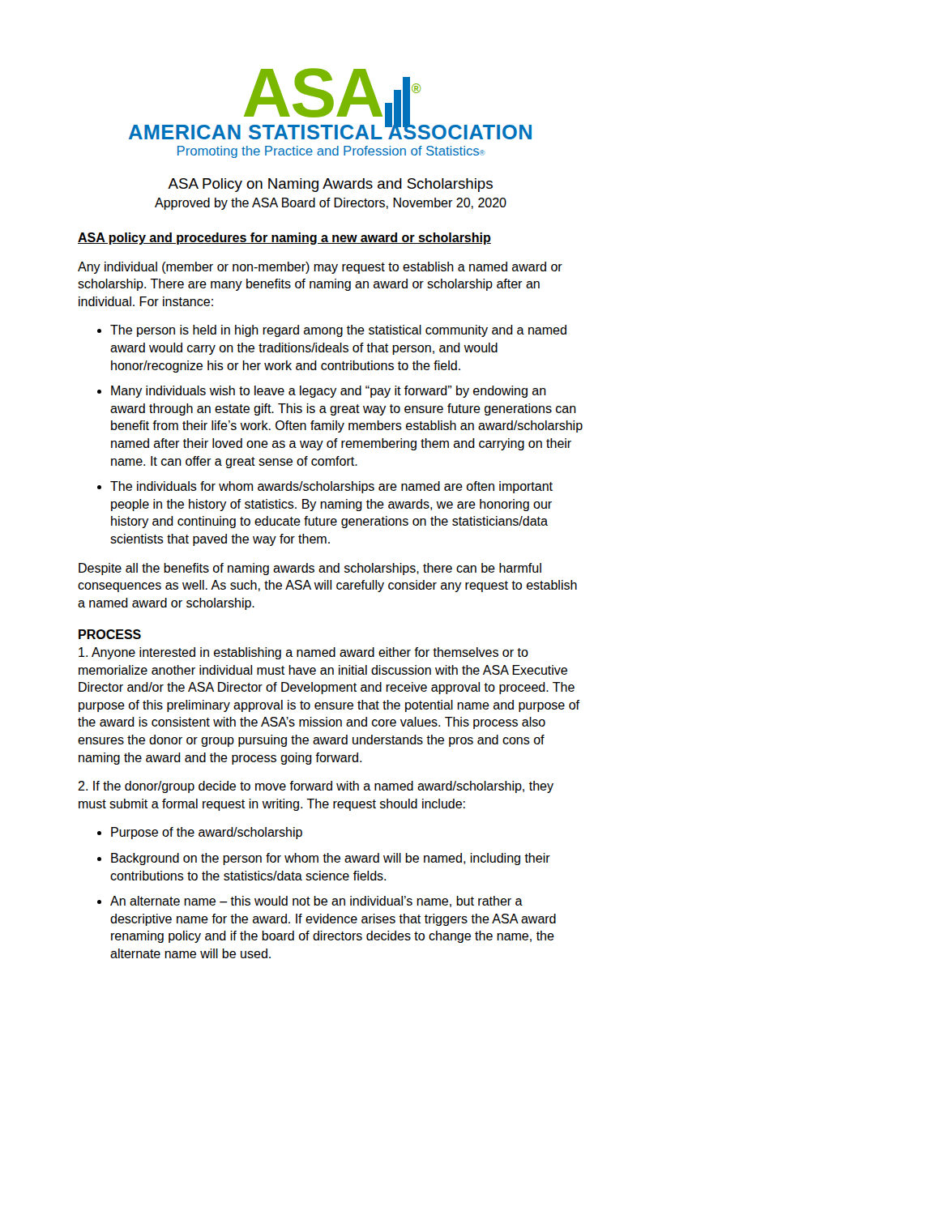ASA®
AMERICAN STATISTICAL ASSOCIATION
Promoting the Practice and Profession of Statistics®
ASA Policy on Naming Awards and Scholarships
Approved by the ASA Board of Directors, November 20, 2020
ASA policy and procedures for naming a new award or scholarship
Any individual (member or non-member) may request to establish a named award or scholarship. There are many benefits of naming an award or scholarship after an individual. For instance:
The person is held in high regard among the statistical community and a named award would carry on the traditions/ideals of that person, and would honor/recognize his or her work and contributions to the field.
Many individuals wish to leave a legacy and “pay it forward” by endowing an award through an estate gift. This is a great way to ensure future generations can benefit from their life’s work. Often family members establish an award/scholarship named after their loved one as a way of remembering them and carrying on their name. It can offer a great sense of comfort.
The individuals for whom awards/scholarships are named are often important people in the history of statistics. By naming the awards, we are honoring our history and continuing to educate future generations on the statisticians/data scientists that paved the way for them.
Despite all the benefits of naming awards and scholarships, there can be harmful consequences as well. As such, the ASA will carefully consider any request to establish a named award or scholarship.
PROCESS
1. Anyone interested in establishing a named award either for themselves or to memorialize another individual must have an initial discussion with the ASA Executive Director and/or the ASA Director of Development and receive approval to proceed. The purpose of this preliminary approval is to ensure that the potential name and purpose of the award is consistent with the ASA’s mission and core values. This process also ensures the donor or group pursuing the award understands the pros and cons of naming the award and the process going forward.
2. If the donor/group decide to move forward with a named award/scholarship, they must submit a formal request in writing. The request should include:
Purpose of the award/scholarship
Background on the person for whom the award will be named, including their contributions to the statistics/data science fields.
An alternate name – this would not be an individual’s name, but rather a descriptive name for the award. If evidence arises that triggers the ASA award renaming policy and if the board of directors decides to change the name, the alternate name will be used.